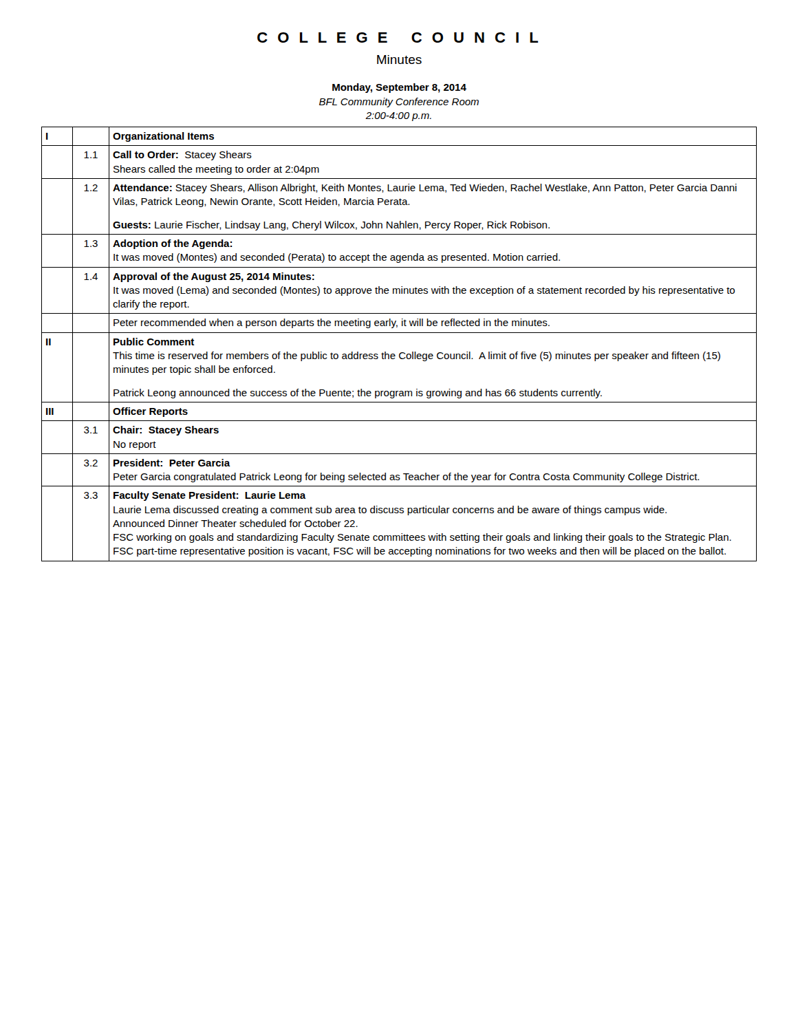C O L L E G E C O U N C I L
Minutes
Monday, September 8, 2014
BFL Community Conference Room
2:00-4:00 p.m.
| I | | Organizational Items |
| | 1.1 | Call to Order: Stacey Shears Shears called the meeting to order at 2:04pm |
| | 1.2 | Attendance: Stacey Shears, Allison Albright, Keith Montes, Laurie Lema, Ted Wieden, Rachel Westlake, Ann Patton, Peter Garcia Danni Vilas, Patrick Leong, Newin Orante, Scott Heiden, Marcia Perata. Guests: Laurie Fischer, Lindsay Lang, Cheryl Wilcox, John Nahlen, Percy Roper, Rick Robison. |
| | 1.3 | Adoption of the Agenda: It was moved (Montes) and seconded (Perata) to accept the agenda as presented. Motion carried. |
| | 1.4 | Approval of the August 25, 2014 Minutes: It was moved (Lema) and seconded (Montes) to approve the minutes with the exception of a statement recorded by his representative to clarify the report. |
| | | Peter recommended when a person departs the meeting early, it will be reflected in the minutes. |
| II | | Public Comment This time is reserved for members of the public to address the College Council. A limit of five (5) minutes per speaker and fifteen (15) minutes per topic shall be enforced. Patrick Leong announced the success of the Puente; the program is growing and has 66 students currently. |
| III | | Officer Reports |
| | 3.1 | Chair: Stacey Shears No report |
| | 3.2 | President: Peter Garcia Peter Garcia congratulated Patrick Leong for being selected as Teacher of the year for Contra Costa Community College District. |
| | 3.3 | Faculty Senate President: Laurie Lema Laurie Lema discussed creating a comment sub area to discuss particular concerns and be aware of things campus wide. Announced Dinner Theater scheduled for October 22. FSC working on goals and standardizing Faculty Senate committees with setting their goals and linking their goals to the Strategic Plan. FSC part-time representative position is vacant, FSC will be accepting nominations for two weeks and then will be placed on the ballot. |